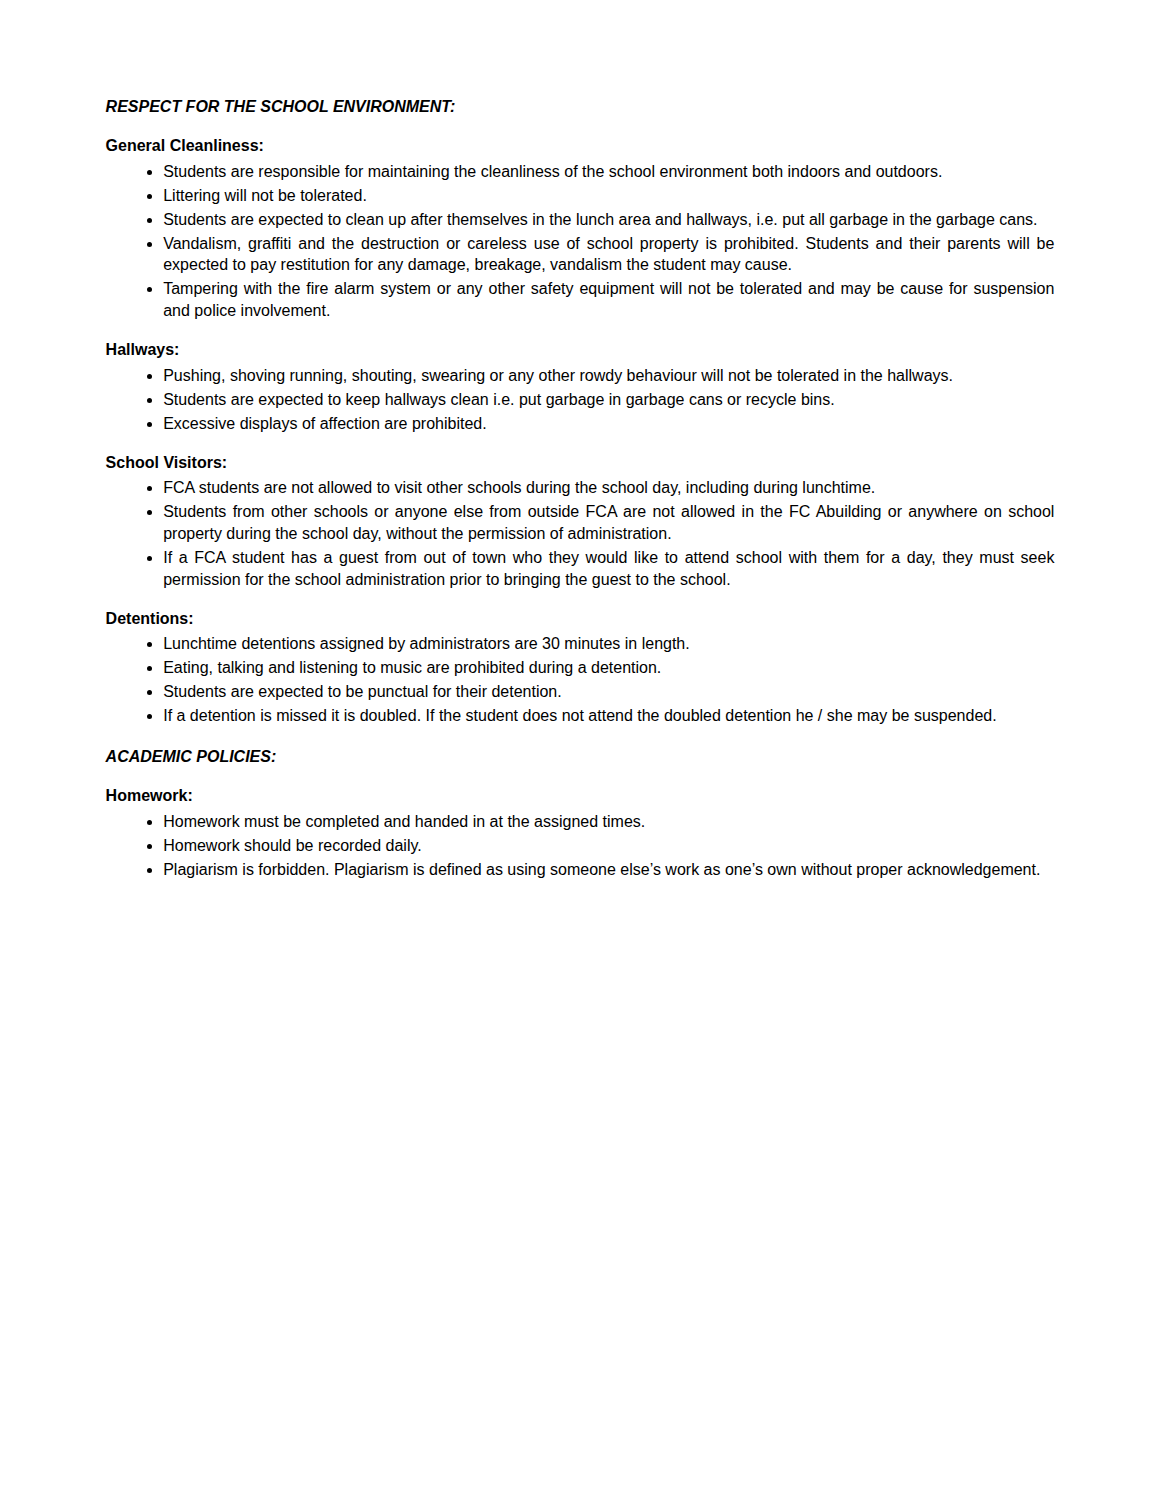RESPECT FOR THE SCHOOL ENVIRONMENT:
General Cleanliness:
Students are responsible for maintaining the cleanliness of the school environment both indoors and outdoors.
Littering will not be tolerated.
Students are expected to clean up after themselves in the lunch area and hallways, i.e. put all garbage in the garbage cans.
Vandalism, graffiti and the destruction or careless use of school property is prohibited. Students and their parents will be expected to pay restitution for any damage, breakage, vandalism the student may cause.
Tampering with the fire alarm system or any other safety equipment will not be tolerated and may be cause for suspension and police involvement.
Hallways:
Pushing, shoving running, shouting, swearing or any other rowdy behaviour will not be tolerated in the hallways.
Students are expected to keep hallways clean i.e. put garbage in garbage cans or recycle bins.
Excessive displays of affection are prohibited.
School Visitors:
FCA students are not allowed to visit other schools during the school day, including during lunchtime.
Students from other schools or anyone else from outside FCA are not allowed in the FC Abuilding or anywhere on school property during the school day, without the permission of administration.
If a FCA student has a guest from out of town who they would like to attend school with them for a day, they must seek permission for the school administration prior to bringing the guest to the school.
Detentions:
Lunchtime detentions assigned by administrators are 30 minutes in length.
Eating, talking and listening to music are prohibited during a detention.
Students are expected to be punctual for their detention.
If a detention is missed it is doubled. If the student does not attend the doubled detention he / she may be suspended.
ACADEMIC POLICIES:
Homework:
Homework must be completed and handed in at the assigned times.
Homework should be recorded daily.
Plagiarism is forbidden. Plagiarism is defined as using someone else’s work as one’s own without proper acknowledgement.